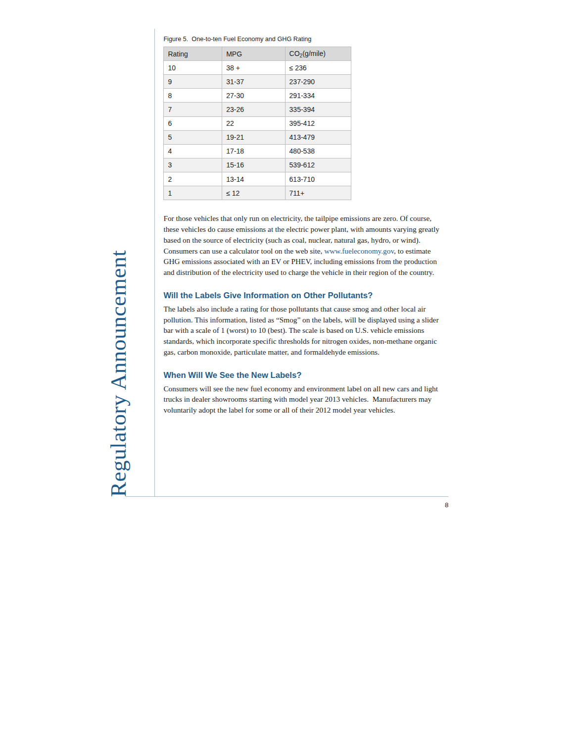Regulatory Announcement
Figure 5. One-to-ten Fuel Economy and GHG Rating
| Rating | MPG | CO 2 (g/mile) |
| --- | --- | --- |
| 10 | 38 + | ≤ 236 |
| 9 | 31-37 | 237-290 |
| 8 | 27-30 | 291-334 |
| 7 | 23-26 | 335-394 |
| 6 | 22 | 395-412 |
| 5 | 19-21 | 413-479 |
| 4 | 17-18 | 480-538 |
| 3 | 15-16 | 539-612 |
| 2 | 13-14 | 613-710 |
| 1 | ≤ 12 | 711+ |
For those vehicles that only run on electricity, the tailpipe emissions are zero. Of course, these vehicles do cause emissions at the electric power plant, with amounts varying greatly based on the source of electricity (such as coal, nuclear, natural gas, hydro, or wind). Consumers can use a calculator tool on the web site, www.fueleconomy.gov, to estimate GHG emissions associated with an EV or PHEV, including emissions from the production and distribution of the electricity used to charge the vehicle in their region of the country.
Will the Labels Give Information on Other Pollutants?
The labels also include a rating for those pollutants that cause smog and other local air pollution. This information, listed as “Smog” on the labels, will be displayed using a slider bar with a scale of 1 (worst) to 10 (best). The scale is based on U.S. vehicle emissions standards, which incorporate specific thresholds for nitrogen oxides, non-methane organic gas, carbon monoxide, particulate matter, and formaldehyde emissions.
When Will We See the New Labels?
Consumers will see the new fuel economy and environment label on all new cars and light trucks in dealer showrooms starting with model year 2013 vehicles. Manufacturers may voluntarily adopt the label for some or all of their 2012 model year vehicles.
8